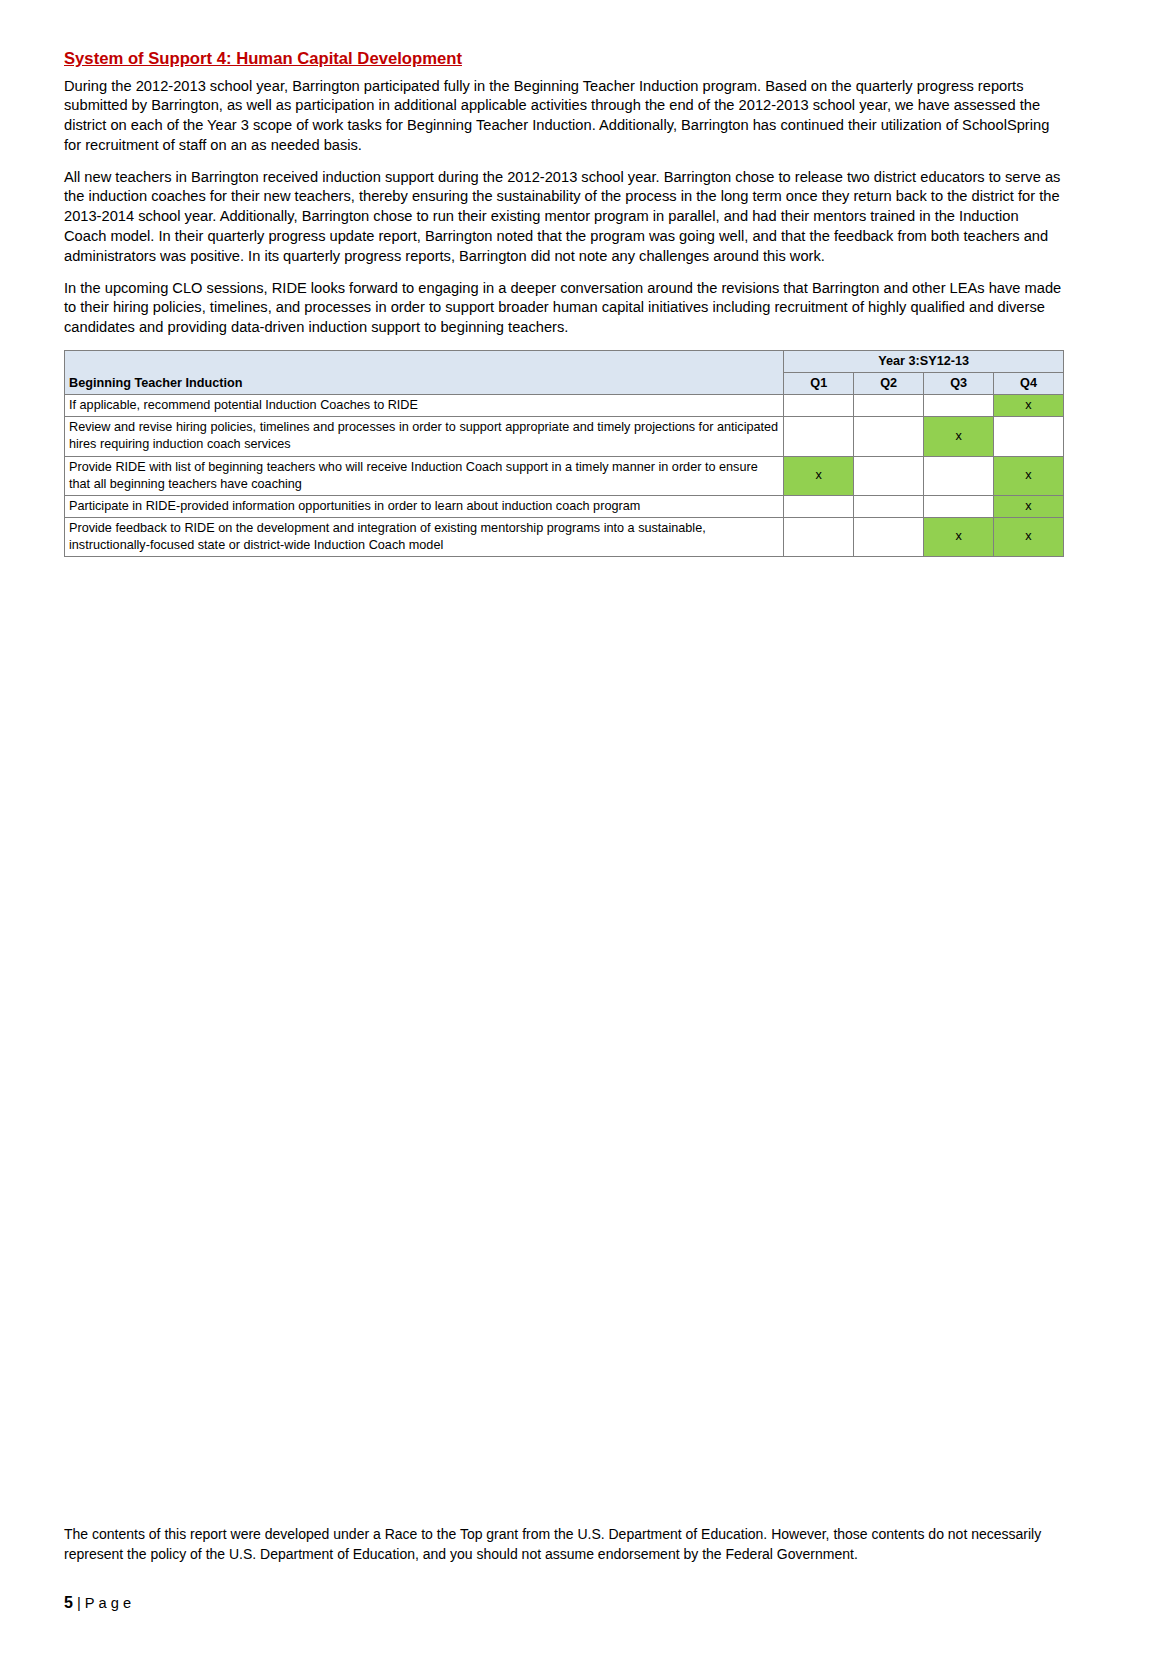System of Support 4: Human Capital Development
During the 2012-2013 school year, Barrington participated fully in the Beginning Teacher Induction program. Based on the quarterly progress reports submitted by Barrington, as well as participation in additional applicable activities through the end of the 2012-2013 school year, we have assessed the district on each of the Year 3 scope of work tasks for Beginning Teacher Induction. Additionally, Barrington has continued their utilization of SchoolSpring for recruitment of staff on an as needed basis.
All new teachers in Barrington received induction support during the 2012-2013 school year. Barrington chose to release two district educators to serve as the induction coaches for their new teachers, thereby ensuring the sustainability of the process in the long term once they return back to the district for the 2013-2014 school year. Additionally, Barrington chose to run their existing mentor program in parallel, and had their mentors trained in the Induction Coach model. In their quarterly progress update report, Barrington noted that the program was going well, and that the feedback from both teachers and administrators was positive. In its quarterly progress reports, Barrington did not note any challenges around this work.
In the upcoming CLO sessions, RIDE looks forward to engaging in a deeper conversation around the revisions that Barrington and other LEAs have made to their hiring policies, timelines, and processes in order to support broader human capital initiatives including recruitment of highly qualified and diverse candidates and providing data-driven induction support to beginning teachers.
| Beginning Teacher Induction | Year 3:SY12-13 |
| --- | --- |
| Q1 | Q2 | Q3 | Q4 |
| If applicable, recommend potential Induction Coaches to RIDE | | | | x |
| Review and revise hiring policies, timelines and processes in order to support appropriate and timely projections for anticipated hires requiring induction coach services | | | x | |
| Provide RIDE with list of beginning teachers who will receive Induction Coach support in a timely manner in order to ensure that all beginning teachers have coaching | x | | | x |
| Participate in RIDE-provided information opportunities in order to learn about induction coach program | | | | x |
| Provide feedback to RIDE on the development and integration of existing mentorship programs into a sustainable, instructionally-focused state or district-wide Induction Coach model | | | x | x |
The contents of this report were developed under a Race to the Top grant from the U.S. Department of Education. However, those contents do not necessarily represent the policy of the U.S. Department of Education, and you should not assume endorsement by the Federal Government.
5 | P a g e